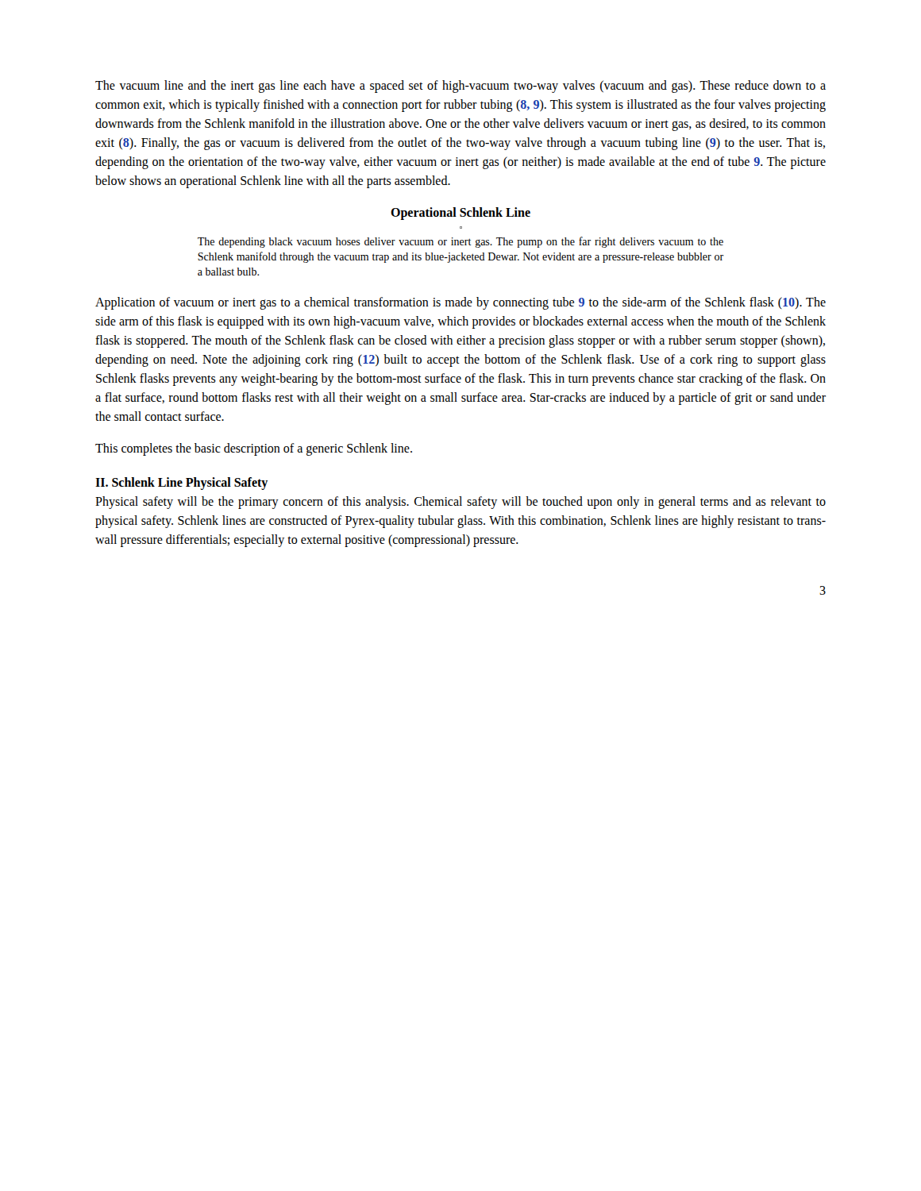The vacuum line and the inert gas line each have a spaced set of high-vacuum two-way valves (vacuum and gas). These reduce down to a common exit, which is typically finished with a connection port for rubber tubing (8, 9). This system is illustrated as the four valves projecting downwards from the Schlenk manifold in the illustration above. One or the other valve delivers vacuum or inert gas, as desired, to its common exit (8). Finally, the gas or vacuum is delivered from the outlet of the two-way valve through a vacuum tubing line (9) to the user. That is, depending on the orientation of the two-way valve, either vacuum or inert gas (or neither) is made available at the end of tube 9. The picture below shows an operational Schlenk line with all the parts assembled.
Operational Schlenk Line
The depending black vacuum hoses deliver vacuum or inert gas. The pump on the far right delivers vacuum to the Schlenk manifold through the vacuum trap and its blue-jacketed Dewar. Not evident are a pressure-release bubbler or a ballast bulb.
Application of vacuum or inert gas to a chemical transformation is made by connecting tube 9 to the side-arm of the Schlenk flask (10). The side arm of this flask is equipped with its own high-vacuum valve, which provides or blockades external access when the mouth of the Schlenk flask is stoppered. The mouth of the Schlenk flask can be closed with either a precision glass stopper or with a rubber serum stopper (shown), depending on need. Note the adjoining cork ring (12) built to accept the bottom of the Schlenk flask. Use of a cork ring to support glass Schlenk flasks prevents any weight-bearing by the bottom-most surface of the flask. This in turn prevents chance star cracking of the flask. On a flat surface, round bottom flasks rest with all their weight on a small surface area. Star-cracks are induced by a particle of grit or sand under the small contact surface.
This completes the basic description of a generic Schlenk line.
II. Schlenk Line Physical Safety
Physical safety will be the primary concern of this analysis. Chemical safety will be touched upon only in general terms and as relevant to physical safety. Schlenk lines are constructed of Pyrex-quality tubular glass. With this combination, Schlenk lines are highly resistant to trans-wall pressure differentials; especially to external positive (compressional) pressure.
3